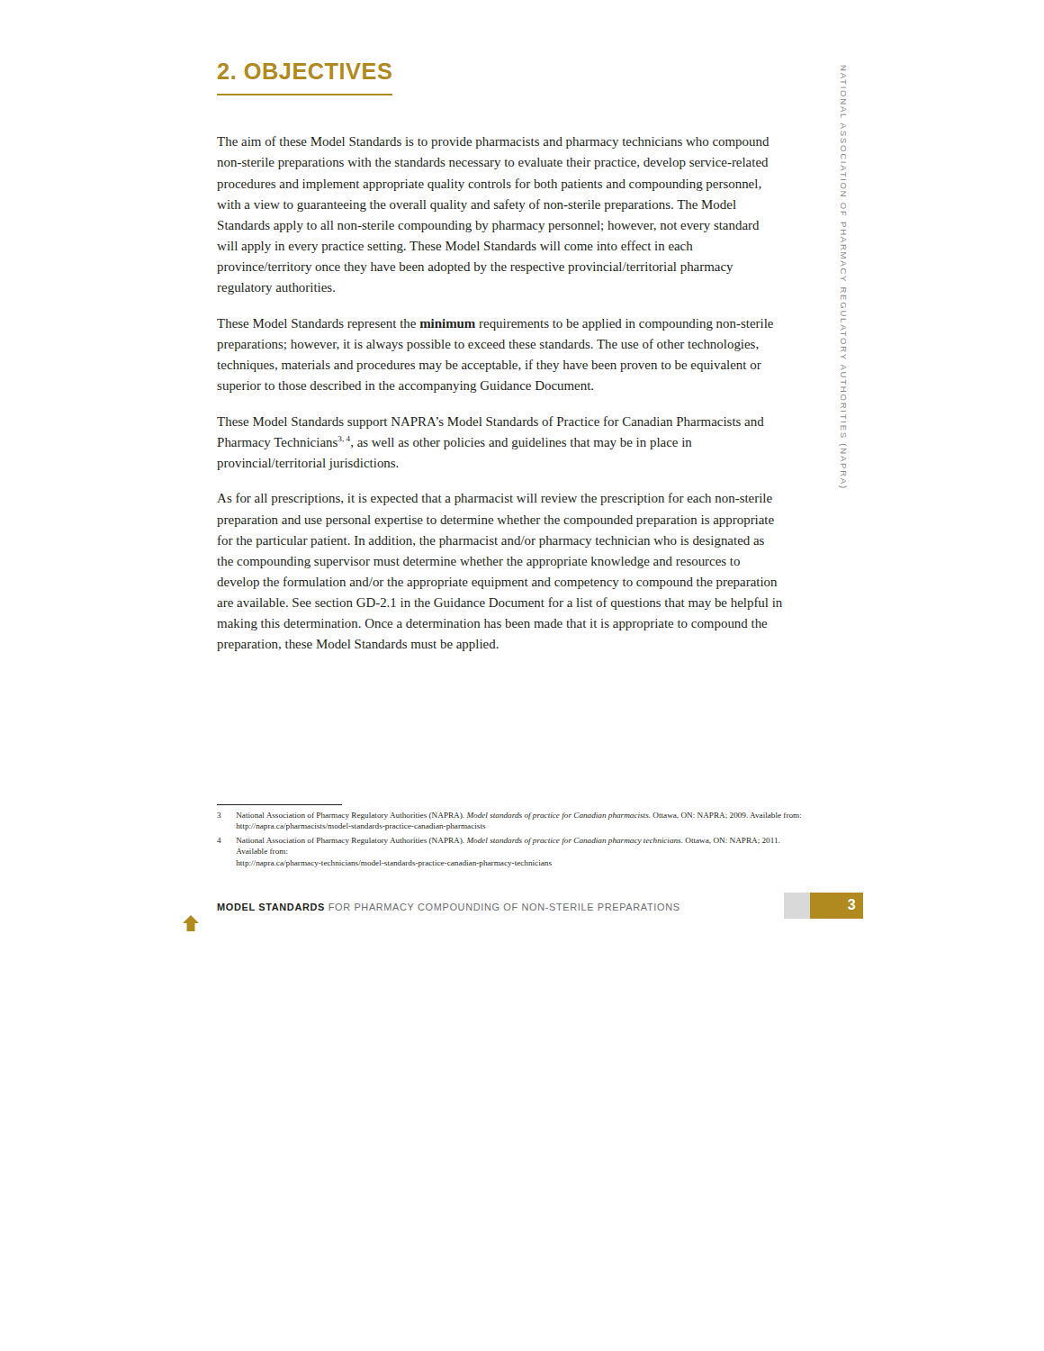National Association of Pharmacy Regulatory Authorities (NAPRA)
2. Objectives
The aim of these Model Standards is to provide pharmacists and pharmacy technicians who compound non-sterile preparations with the standards necessary to evaluate their practice, develop service-related procedures and implement appropriate quality controls for both patients and compounding personnel, with a view to guaranteeing the overall quality and safety of non-sterile preparations. The Model Standards apply to all non-sterile compounding by pharmacy personnel; however, not every standard will apply in every practice setting. These Model Standards will come into effect in each province/territory once they have been adopted by the respective provincial/territorial pharmacy regulatory authorities.
These Model Standards represent the minimum requirements to be applied in compounding non-sterile preparations; however, it is always possible to exceed these standards. The use of other technologies, techniques, materials and procedures may be acceptable, if they have been proven to be equivalent or superior to those described in the accompanying Guidance Document.
These Model Standards support NAPRA’s Model Standards of Practice for Canadian Pharmacists and Pharmacy Technicians3, 4, as well as other policies and guidelines that may be in place in provincial/territorial jurisdictions.
As for all prescriptions, it is expected that a pharmacist will review the prescription for each non-sterile preparation and use personal expertise to determine whether the compounded preparation is appropriate for the particular patient. In addition, the pharmacist and/or pharmacy technician who is designated as the compounding supervisor must determine whether the appropriate knowledge and resources to develop the formulation and/or the appropriate equipment and competency to compound the preparation are available. See section GD-2.1 in the Guidance Document for a list of questions that may be helpful in making this determination. Once a determination has been made that it is appropriate to compound the preparation, these Model Standards must be applied.
3
National Association of Pharmacy Regulatory Authorities (NAPRA). Model standards of practice for Canadian pharmacists. Ottawa, ON: NAPRA; 2009. Available from:
http://napra.ca/pharmacists/model-standards-practice-canadian-pharmacists
4
National Association of Pharmacy Regulatory Authorities (NAPRA). Model standards of practice for Canadian pharmacy technicians. Ottawa, ON: NAPRA; 2011. Available from:
http://napra.ca/pharmacy-technicians/model-standards-practice-canadian-pharmacy-technicians
Model Standards for Pharmacy Compounding of Non-Sterile Preparations
3